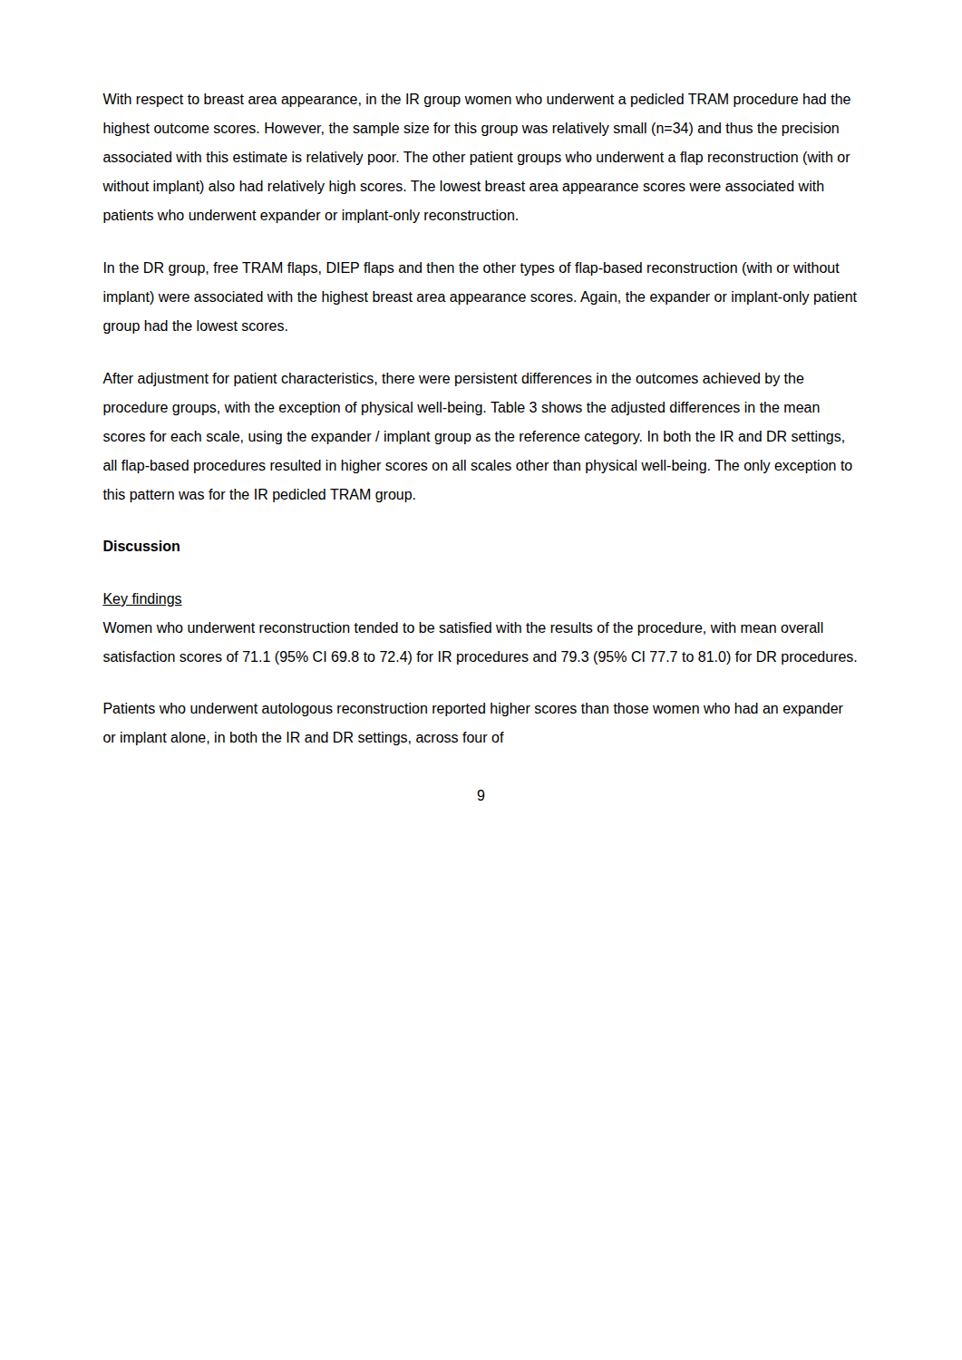With respect to breast area appearance, in the IR group women who underwent a pedicled TRAM procedure had the highest outcome scores. However, the sample size for this group was relatively small (n=34) and thus the precision associated with this estimate is relatively poor. The other patient groups who underwent a flap reconstruction (with or without implant) also had relatively high scores. The lowest breast area appearance scores were associated with patients who underwent expander or implant-only reconstruction.
In the DR group, free TRAM flaps, DIEP flaps and then the other types of flap-based reconstruction (with or without implant) were associated with the highest breast area appearance scores. Again, the expander or implant-only patient group had the lowest scores.
After adjustment for patient characteristics, there were persistent differences in the outcomes achieved by the procedure groups, with the exception of physical well-being. Table 3 shows the adjusted differences in the mean scores for each scale, using the expander / implant group as the reference category. In both the IR and DR settings, all flap-based procedures resulted in higher scores on all scales other than physical well-being. The only exception to this pattern was for the IR pedicled TRAM group.
Discussion
Key findings
Women who underwent reconstruction tended to be satisfied with the results of the procedure, with mean overall satisfaction scores of 71.1 (95% CI 69.8 to 72.4) for IR procedures and 79.3 (95% CI 77.7 to 81.0) for DR procedures.
Patients who underwent autologous reconstruction reported higher scores than those women who had an expander or implant alone, in both the IR and DR settings, across four of
9